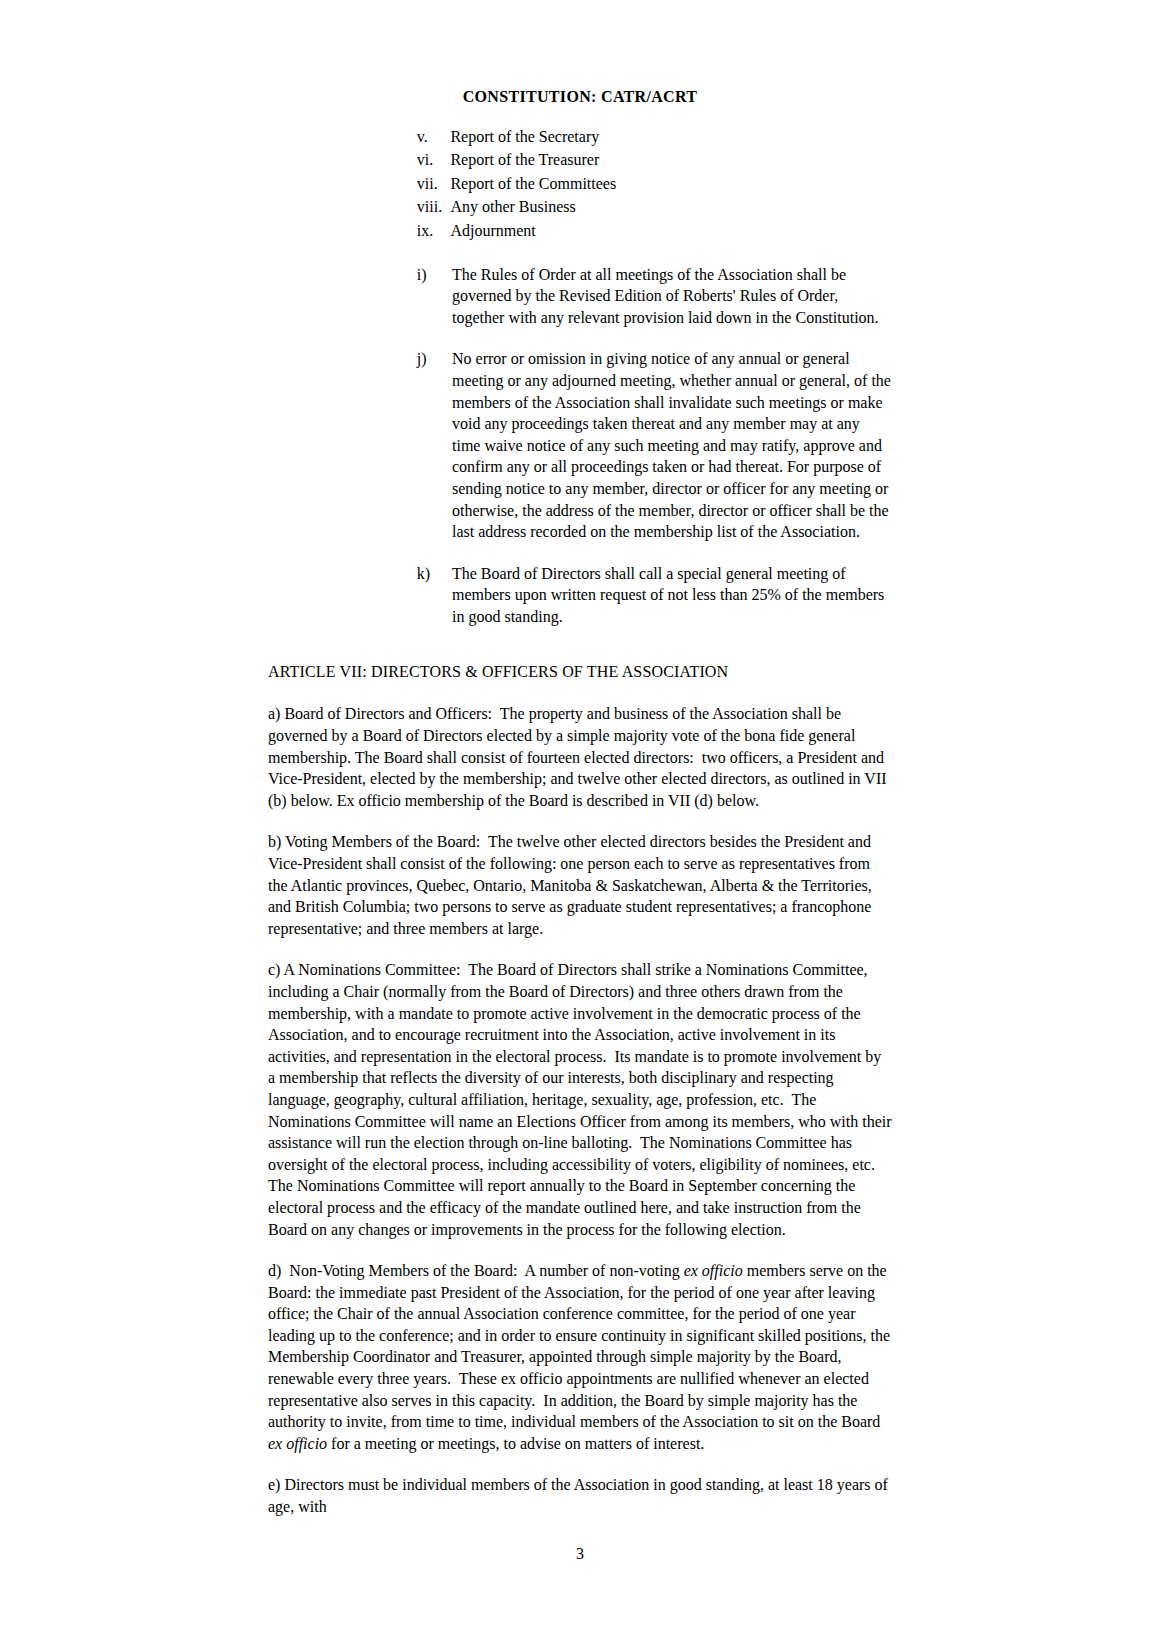CONSTITUTION: CATR/ACRT
v. Report of the Secretary
vi. Report of the Treasurer
vii. Report of the Committees
viii. Any other Business
ix. Adjournment
i)
The Rules of Order at all meetings of the Association shall be governed by the Revised Edition of Roberts' Rules of Order, together with any relevant provision laid down in the Constitution.
j)
No error or omission in giving notice of any annual or general meeting or any adjourned meeting, whether annual or general, of the members of the Association shall invalidate such meetings or make void any proceedings taken thereat and any member may at any time waive notice of any such meeting and may ratify, approve and confirm any or all proceedings taken or had thereat. For purpose of sending notice to any member, director or officer for any meeting or otherwise, the address of the member, director or officer shall be the last address recorded on the membership list of the Association.
k)
The Board of Directors shall call a special general meeting of members upon written request of not less than 25% of the members in good standing.
ARTICLE VII: DIRECTORS & OFFICERS OF THE ASSOCIATION
a) Board of Directors and Officers: The property and business of the Association shall be governed by a Board of Directors elected by a simple majority vote of the bona fide general membership. The Board shall consist of fourteen elected directors: two officers, a President and Vice-President, elected by the membership; and twelve other elected directors, as outlined in VII (b) below. Ex officio membership of the Board is described in VII (d) below.
b) Voting Members of the Board: The twelve other elected directors besides the President and Vice-President shall consist of the following: one person each to serve as representatives from the Atlantic provinces, Quebec, Ontario, Manitoba & Saskatchewan, Alberta & the Territories, and British Columbia; two persons to serve as graduate student representatives; a francophone representative; and three members at large.
c) A Nominations Committee: The Board of Directors shall strike a Nominations Committee, including a Chair (normally from the Board of Directors) and three others drawn from the membership, with a mandate to promote active involvement in the democratic process of the Association, and to encourage recruitment into the Association, active involvement in its activities, and representation in the electoral process. Its mandate is to promote involvement by a membership that reflects the diversity of our interests, both disciplinary and respecting language, geography, cultural affiliation, heritage, sexuality, age, profession, etc. The Nominations Committee will name an Elections Officer from among its members, who with their assistance will run the election through on-line balloting. The Nominations Committee has oversight of the electoral process, including accessibility of voters, eligibility of nominees, etc. The Nominations Committee will report annually to the Board in September concerning the electoral process and the efficacy of the mandate outlined here, and take instruction from the Board on any changes or improvements in the process for the following election.
d) Non-Voting Members of the Board: A number of non-voting ex officio members serve on the Board: the immediate past President of the Association, for the period of one year after leaving office; the Chair of the annual Association conference committee, for the period of one year leading up to the conference; and in order to ensure continuity in significant skilled positions, the Membership Coordinator and Treasurer, appointed through simple majority by the Board, renewable every three years. These ex officio appointments are nullified whenever an elected representative also serves in this capacity. In addition, the Board by simple majority has the authority to invite, from time to time, individual members of the Association to sit on the Board ex officio for a meeting or meetings, to advise on matters of interest.
e) Directors must be individual members of the Association in good standing, at least 18 years of age, with
3